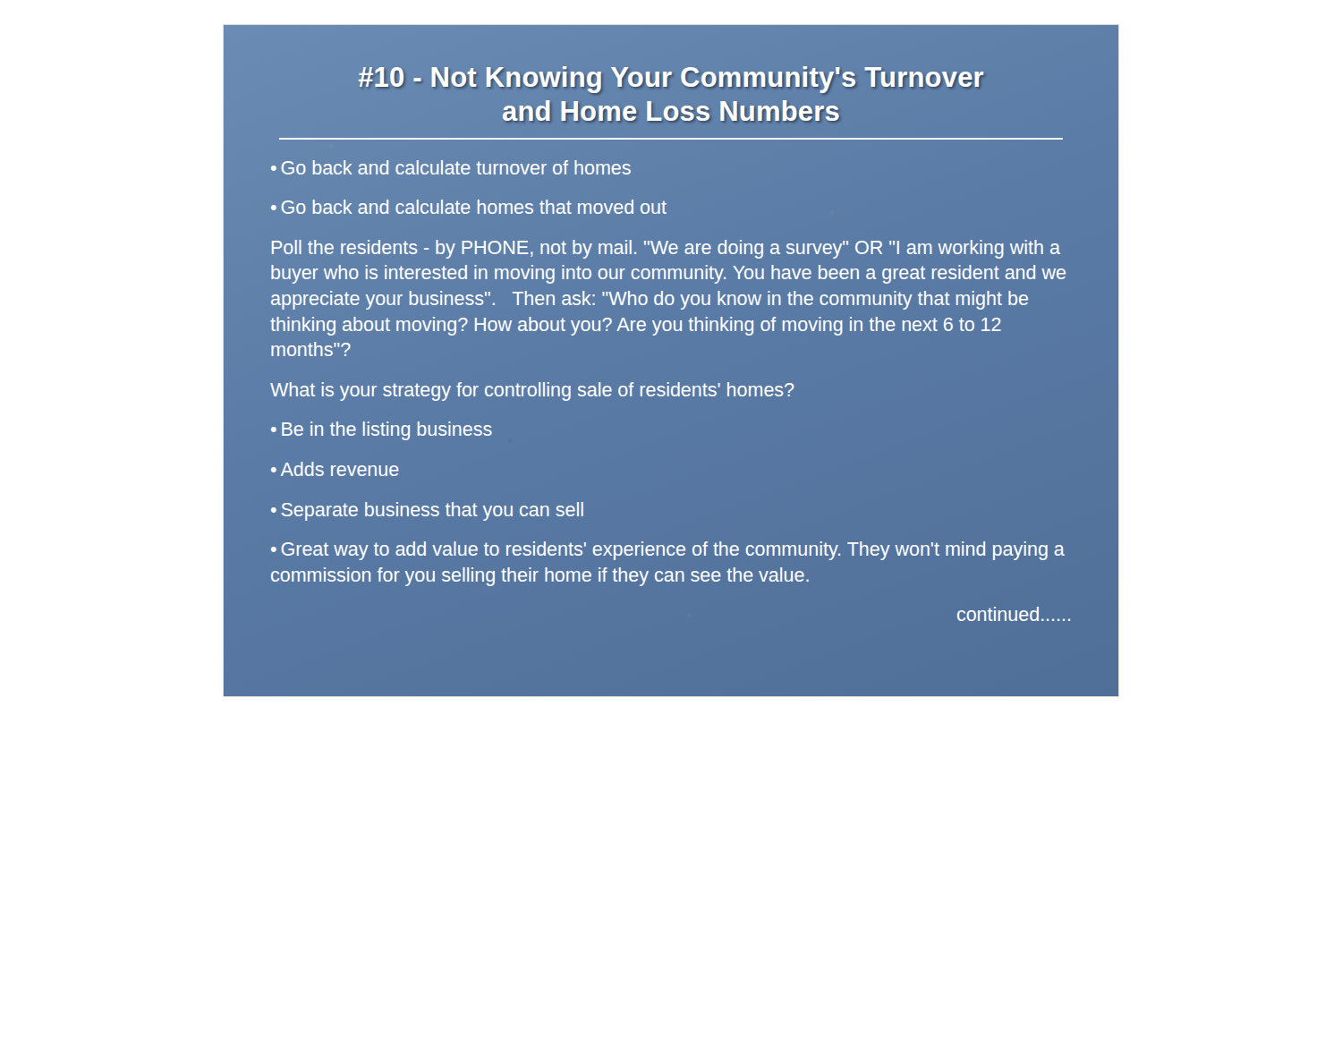#10 - Not Knowing Your Community's Turnover
and Home Loss Numbers
Go back and calculate turnover of homes
Go back and calculate homes that moved out
Poll the residents - by PHONE, not by mail. "We are doing a survey" OR "I am working with a buyer who is interested in moving into our community. You have been a great resident and we appreciate your business". Then ask: "Who do you know in the community that might be thinking about moving? How about you? Are you thinking of moving in the next 6 to 12 months"?
What is your strategy for controlling sale of residents' homes?
Be in the listing business
Adds revenue
Separate business that you can sell
Great way to add value to residents' experience of the community. They won't mind paying a commission for you selling their home if they can see the value.
continued......